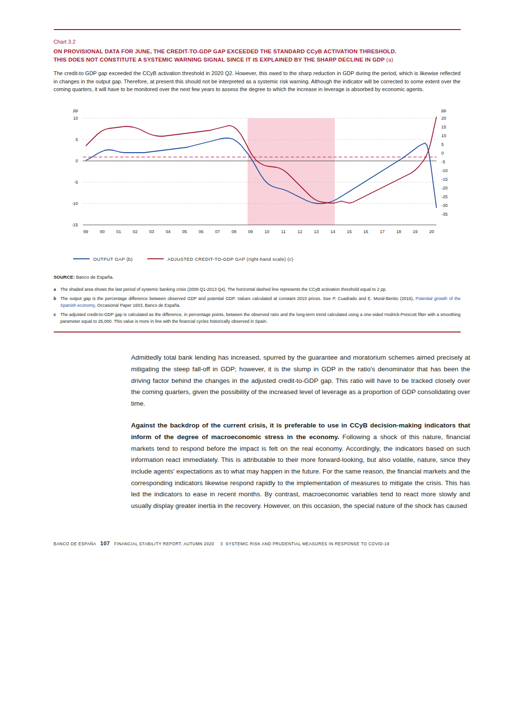Chart 3.2
ON PROVISIONAL DATA FOR JUNE, THE CREDIT-TO-GDP GAP EXCEEDED THE STANDARD CCyB ACTIVATION THRESHOLD.
THIS DOES NOT CONSTITUTE A SYSTEMIC WARNING SIGNAL SINCE IT IS EXPLAINED BY THE SHARP DECLINE IN GDP (a)
The credit-to GDP gap exceeded the CCyB activation threshold in 2020 Q2. However, this owed to the sharp reduction in GDP during the period, which is likewise reflected in changes in the output gap. Therefore, at present this should not be interpreted as a systemic risk warning. Although the indicator will be corrected to some extent over the coming quarters, it will have to be monitored over the next few years to assess the degree to which the increase in leverage is absorbed by economic agents.
pp pp 10 5 0 -5 -10 -15 20 15 10 5 0 -5 -10 -15 -20 -25 -30 -35 99 00 01 02 03 04 05 06 07 08 09 10 11 12 13 14 15 16 17 18 19 20
OUTPUT GAP (b)
ADJUSTED CREDIT-TO-GDP GAP (right-hand scale) (c)
SOURCE: Banco de España.
a The shaded area shows the last period of systemic banking crisis (2009 Q1-2013 Q4). The horizontal dashed line represents the CCyB activation threshold equal to 2 pp.
b The output gap is the percentage difference between observed GDP and potential GDP. Values calculated at constant 2010 prices. See P. Cuadrado and E. Moral-Benito (2016), Potential growth of the Spanish economy, Occasional Paper 1603, Banco de España.
c The adjusted credit-to-GDP gap is calculated as the difference, in percentage points, between the observed ratio and the long-term trend calculated using a one-sided Hodrick-Prescott filter with a smoothing parameter equal to 25,000. This value is more in line with the financial cycles historically observed in Spain.
Admittedly total bank lending has increased, spurred by the guarantee and moratorium schemes aimed precisely at mitigating the steep fall-off in GDP; however, it is the slump in GDP in the ratio's denominator that has been the driving factor behind the changes in the adjusted credit-to-GDP gap. This ratio will have to be tracked closely over the coming quarters, given the possibility of the increased level of leverage as a proportion of GDP consolidating over time.
Against the backdrop of the current crisis, it is preferable to use in CCyB decision-making indicators that inform of the degree of macroeconomic stress in the economy. Following a shock of this nature, financial markets tend to respond before the impact is felt on the real economy. Accordingly, the indicators based on such information react immediately. This is attributable to their more forward-looking, but also volatile, nature, since they include agents' expectations as to what may happen in the future. For the same reason, the financial markets and the corresponding indicators likewise respond rapidly to the implementation of measures to mitigate the crisis. This has led the indicators to ease in recent months. By contrast, macroeconomic variables tend to react more slowly and usually display greater inertia in the recovery. However, on this occasion, the special nature of the shock has caused
BANCO DE ESPAÑA 107 FINANCIAL STABILITY REPORT, AUTUMN 2020 3 SYSTEMIC RISK AND PRUDENTIAL MEASURES IN RESPONSE TO COVID-19